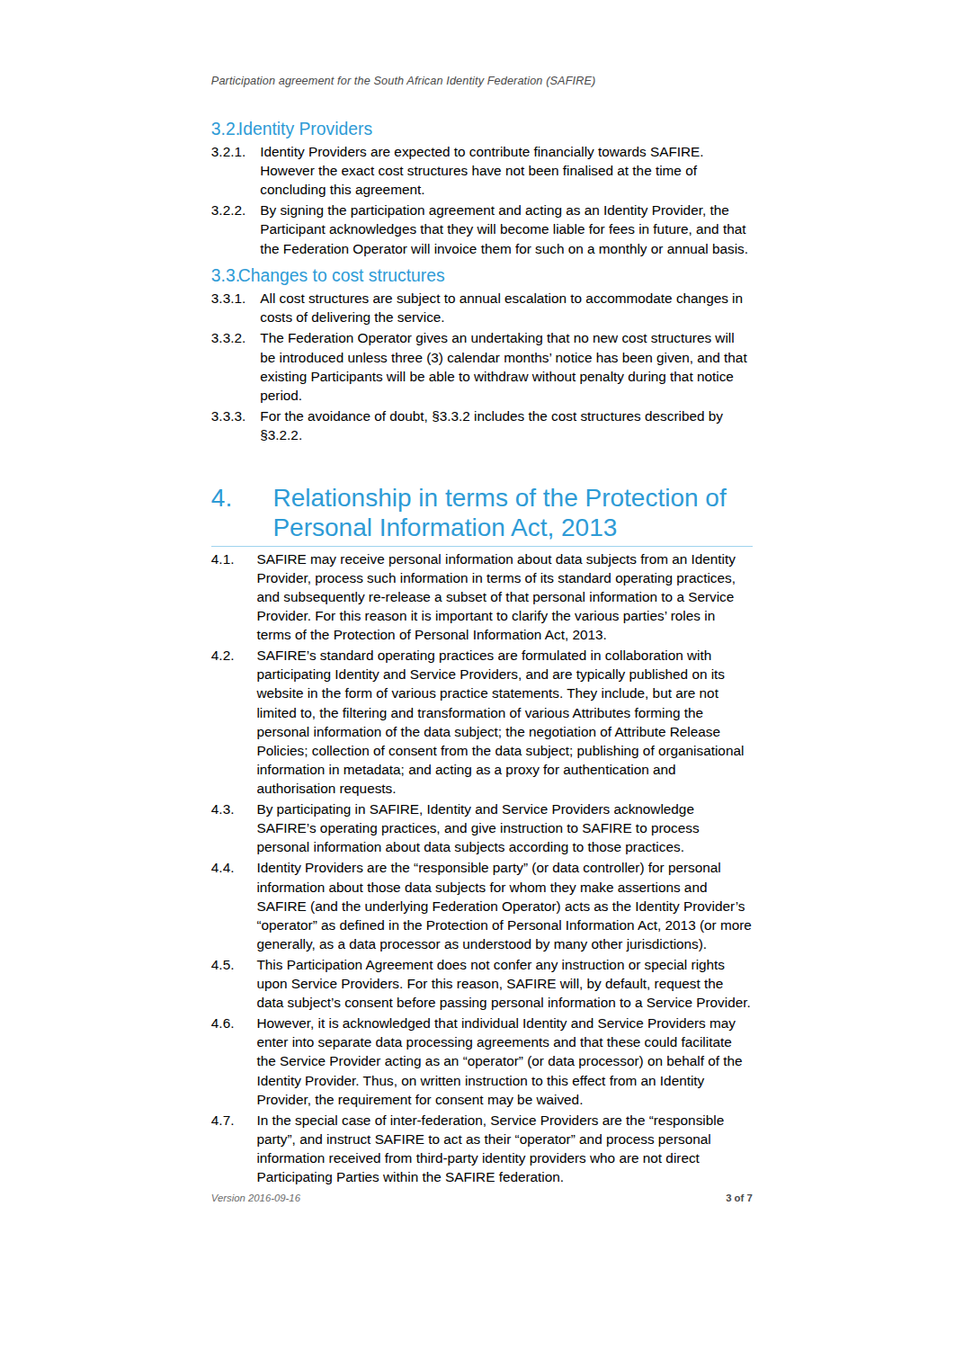Participation agreement for the South African Identity Federation (SAFIRE)
3.2. Identity Providers
3.2.1.
Identity Providers are expected to contribute financially towards SAFIRE. However the exact cost structures have not been finalised at the time of concluding this agreement.
3.2.2.
By signing the participation agreement and acting as an Identity Provider, the Participant acknowledges that they will become liable for fees in future, and that the Federation Operator will invoice them for such on a monthly or annual basis.
3.3. Changes to cost structures
3.3.1.
All cost structures are subject to annual escalation to accommodate changes in costs of delivering the service.
3.3.2.
The Federation Operator gives an undertaking that no new cost structures will be introduced unless three (3) calendar months’ notice has been given, and that existing Participants will be able to withdraw without penalty during that notice period.
3.3.3.
For the avoidance of doubt, §3.3.2 includes the cost structures described by §3.2.2.
4. Relationship in terms of the Protection of Personal Information Act, 2013
4.1.
SAFIRE may receive personal information about data subjects from an Identity Provider, process such information in terms of its standard operating practices, and subsequently re-release a subset of that personal information to a Service Provider. For this reason it is important to clarify the various parties’ roles in terms of the Protection of Personal Information Act, 2013.
4.2.
SAFIRE’s standard operating practices are formulated in collaboration with participating Identity and Service Providers, and are typically published on its website in the form of various practice statements. They include, but are not limited to, the filtering and transformation of various Attributes forming the personal information of the data subject; the negotiation of Attribute Release Policies; collection of consent from the data subject; publishing of organisational information in metadata; and acting as a proxy for authentication and authorisation requests.
4.3.
By participating in SAFIRE, Identity and Service Providers acknowledge SAFIRE’s operating practices, and give instruction to SAFIRE to process personal information about data subjects according to those practices.
4.4.
Identity Providers are the “responsible party” (or data controller) for personal information about those data subjects for whom they make assertions and SAFIRE (and the underlying Federation Operator) acts as the Identity Provider’s “operator” as defined in the Protection of Personal Information Act, 2013 (or more generally, as a data processor as understood by many other jurisdictions).
4.5.
This Participation Agreement does not confer any instruction or special rights upon Service Providers. For this reason, SAFIRE will, by default, request the data subject’s consent before passing personal information to a Service Provider.
4.6.
However, it is acknowledged that individual Identity and Service Providers may enter into separate data processing agreements and that these could facilitate the Service Provider acting as an “operator” (or data processor) on behalf of the Identity Provider. Thus, on written instruction to this effect from an Identity Provider, the requirement for consent may be waived.
4.7.
In the special case of inter-federation, Service Providers are the “responsible party”, and instruct SAFIRE to act as their “operator” and process personal information received from third-party identity providers who are not direct Participating Parties within the SAFIRE federation.
Version 2016-09-16 3 of 7